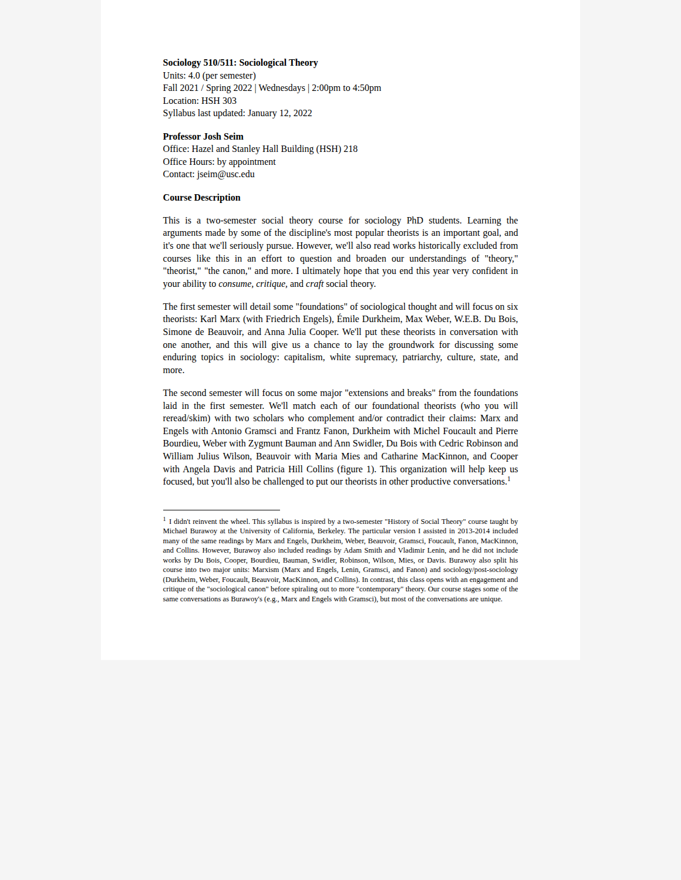Sociology 510/511: Sociological Theory
Units: 4.0 (per semester)
Fall 2021 / Spring 2022 | Wednesdays | 2:00pm to 4:50pm
Location: HSH 303
Syllabus last updated: January 12, 2022
Professor Josh Seim
Office: Hazel and Stanley Hall Building (HSH) 218
Office Hours: by appointment
Contact: jseim@usc.edu
Course Description
This is a two-semester social theory course for sociology PhD students. Learning the arguments made by some of the discipline's most popular theorists is an important goal, and it's one that we'll seriously pursue. However, we'll also read works historically excluded from courses like this in an effort to question and broaden our understandings of "theory," "theorist," "the canon," and more. I ultimately hope that you end this year very confident in your ability to consume, critique, and craft social theory.
The first semester will detail some "foundations" of sociological thought and will focus on six theorists: Karl Marx (with Friedrich Engels), Émile Durkheim, Max Weber, W.E.B. Du Bois, Simone de Beauvoir, and Anna Julia Cooper. We'll put these theorists in conversation with one another, and this will give us a chance to lay the groundwork for discussing some enduring topics in sociology: capitalism, white supremacy, patriarchy, culture, state, and more.
The second semester will focus on some major "extensions and breaks" from the foundations laid in the first semester. We'll match each of our foundational theorists (who you will reread/skim) with two scholars who complement and/or contradict their claims: Marx and Engels with Antonio Gramsci and Frantz Fanon, Durkheim with Michel Foucault and Pierre Bourdieu, Weber with Zygmunt Bauman and Ann Swidler, Du Bois with Cedric Robinson and William Julius Wilson, Beauvoir with Maria Mies and Catharine MacKinnon, and Cooper with Angela Davis and Patricia Hill Collins (figure 1). This organization will help keep us focused, but you'll also be challenged to put our theorists in other productive conversations.1
1 I didn't reinvent the wheel. This syllabus is inspired by a two-semester "History of Social Theory" course taught by Michael Burawoy at the University of California, Berkeley. The particular version I assisted in 2013-2014 included many of the same readings by Marx and Engels, Durkheim, Weber, Beauvoir, Gramsci, Foucault, Fanon, MacKinnon, and Collins. However, Burawoy also included readings by Adam Smith and Vladimir Lenin, and he did not include works by Du Bois, Cooper, Bourdieu, Bauman, Swidler, Robinson, Wilson, Mies, or Davis. Burawoy also split his course into two major units: Marxism (Marx and Engels, Lenin, Gramsci, and Fanon) and sociology/post-sociology (Durkheim, Weber, Foucault, Beauvoir, MacKinnon, and Collins). In contrast, this class opens with an engagement and critique of the "sociological canon" before spiraling out to more "contemporary" theory. Our course stages some of the same conversations as Burawoy's (e.g., Marx and Engels with Gramsci), but most of the conversations are unique.